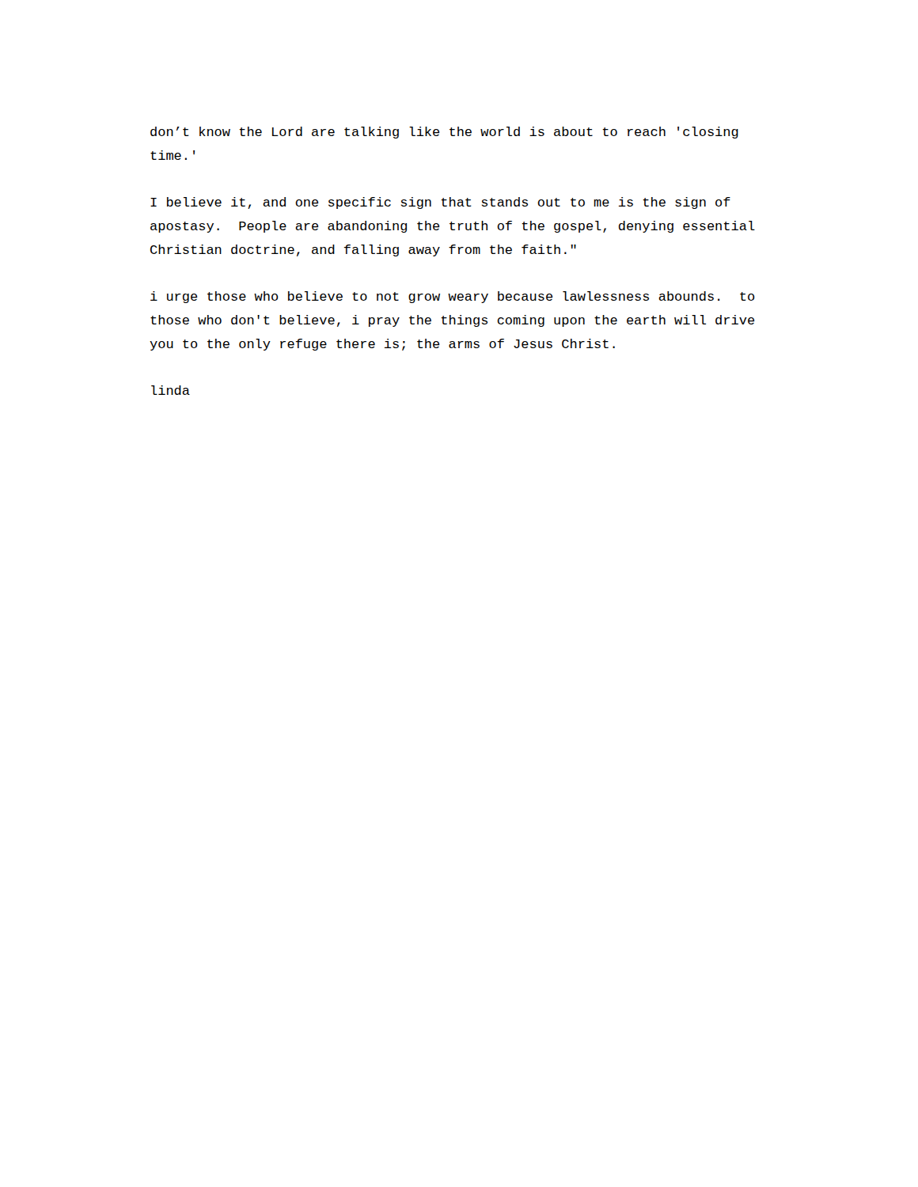don’t know the Lord are talking like the world is about to reach 'closing time.'
I believe it, and one specific sign that stands out to me is the sign of apostasy. People are abandoning the truth of the gospel, denying essential Christian doctrine, and falling away from the faith."
i urge those who believe to not grow weary because lawlessness abounds. to those who don't believe, i pray the things coming upon the earth will drive you to the only refuge there is; the arms of Jesus Christ.
linda